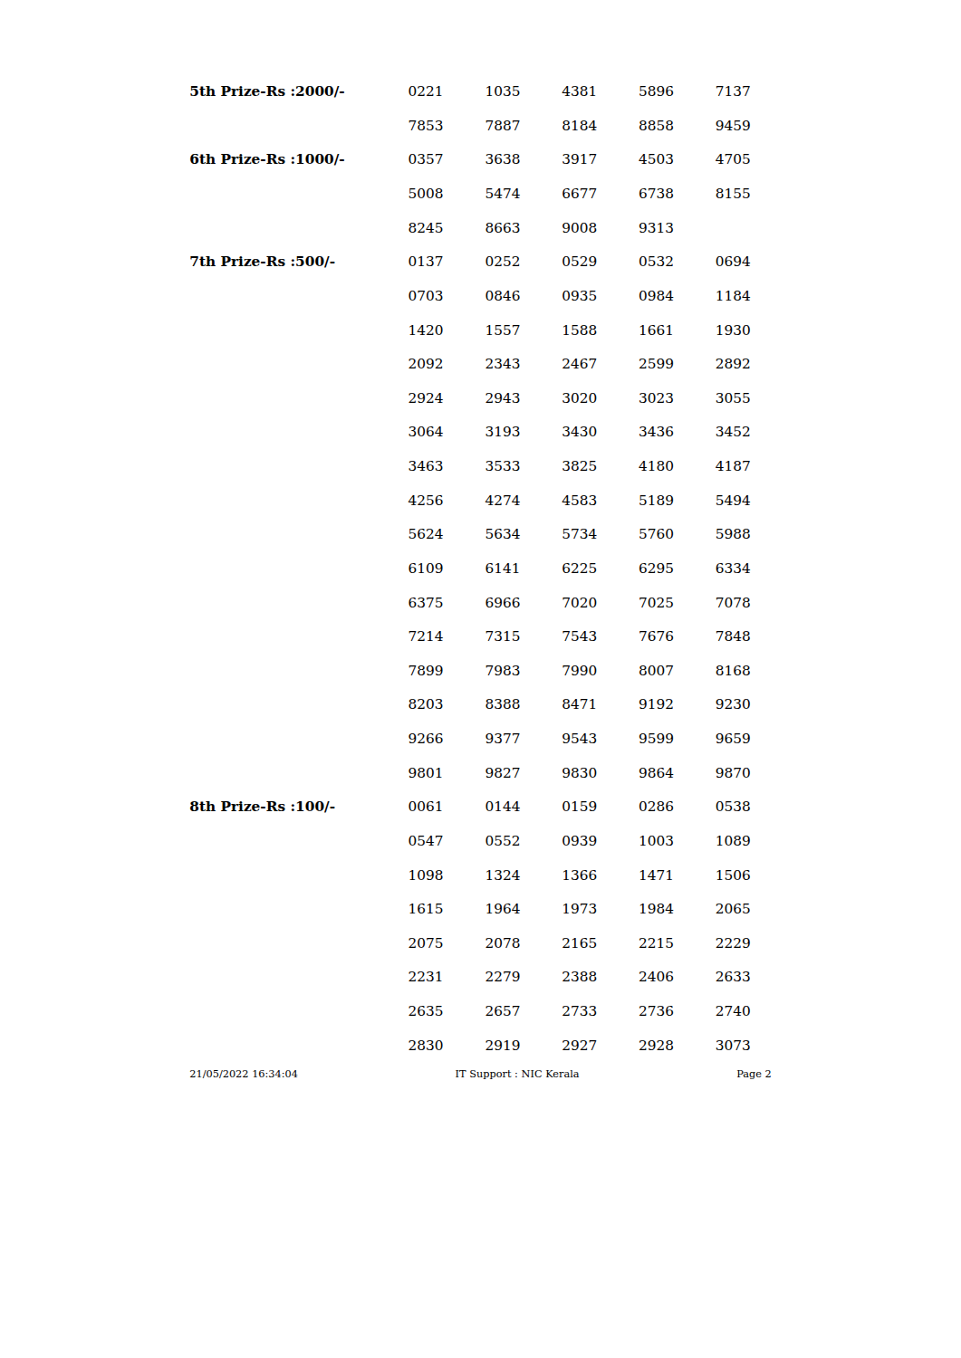| 5th Prize-Rs :2000/- | 0221 | 1035 | 4381 | 5896 | 7137 |
| | 7853 | 7887 | 8184 | 8858 | 9459 |
| 6th Prize-Rs :1000/- | 0357 | 3638 | 3917 | 4503 | 4705 |
| | 5008 | 5474 | 6677 | 6738 | 8155 |
| | 8245 | 8663 | 9008 | 9313 | |
| 7th Prize-Rs :500/- | 0137 | 0252 | 0529 | 0532 | 0694 |
| | 0703 | 0846 | 0935 | 0984 | 1184 |
| | 1420 | 1557 | 1588 | 1661 | 1930 |
| | 2092 | 2343 | 2467 | 2599 | 2892 |
| | 2924 | 2943 | 3020 | 3023 | 3055 |
| | 3064 | 3193 | 3430 | 3436 | 3452 |
| | 3463 | 3533 | 3825 | 4180 | 4187 |
| | 4256 | 4274 | 4583 | 5189 | 5494 |
| | 5624 | 5634 | 5734 | 5760 | 5988 |
| | 6109 | 6141 | 6225 | 6295 | 6334 |
| | 6375 | 6966 | 7020 | 7025 | 7078 |
| | 7214 | 7315 | 7543 | 7676 | 7848 |
| | 7899 | 7983 | 7990 | 8007 | 8168 |
| | 8203 | 8388 | 8471 | 9192 | 9230 |
| | 9266 | 9377 | 9543 | 9599 | 9659 |
| | 9801 | 9827 | 9830 | 9864 | 9870 |
| 8th Prize-Rs :100/- | 0061 | 0144 | 0159 | 0286 | 0538 |
| | 0547 | 0552 | 0939 | 1003 | 1089 |
| | 1098 | 1324 | 1366 | 1471 | 1506 |
| | 1615 | 1964 | 1973 | 1984 | 2065 |
| | 2075 | 2078 | 2165 | 2215 | 2229 |
| | 2231 | 2279 | 2388 | 2406 | 2633 |
| | 2635 | 2657 | 2733 | 2736 | 2740 |
| | 2830 | 2919 | 2927 | 2928 | 3073 |
21/05/2022 16:34:04
IT Support : NIC Kerala
Page 2